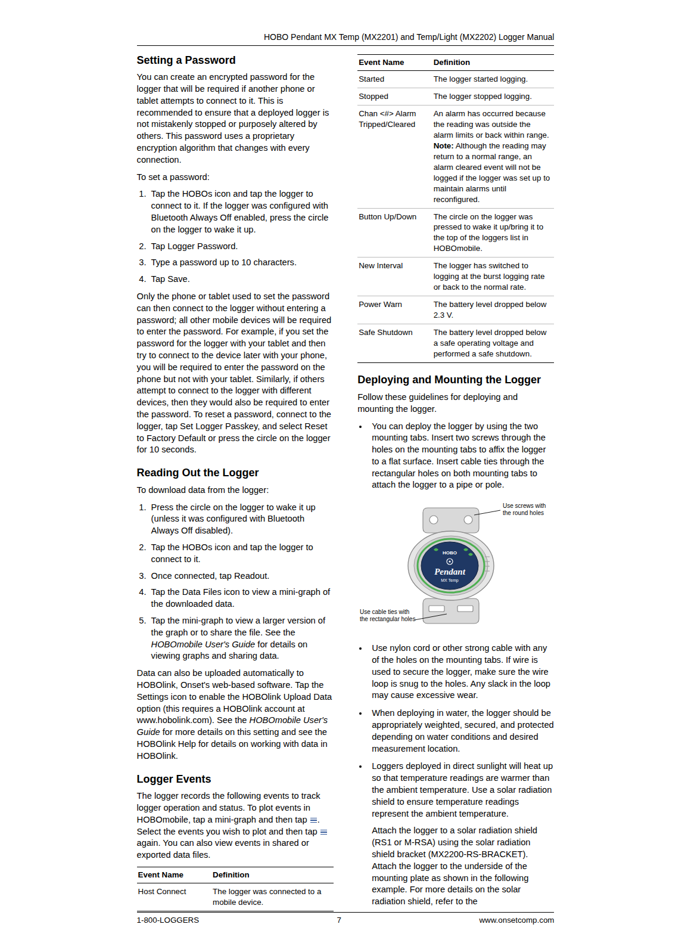HOBO Pendant MX Temp (MX2201) and Temp/Light (MX2202) Logger Manual
Setting a Password
You can create an encrypted password for the logger that will be required if another phone or tablet attempts to connect to it. This is recommended to ensure that a deployed logger is not mistakenly stopped or purposely altered by others. This password uses a proprietary encryption algorithm that changes with every connection.
To set a password:
Tap the HOBOs icon and tap the logger to connect to it. If the logger was configured with Bluetooth Always Off enabled, press the circle on the logger to wake it up.
Tap Logger Password.
Type a password up to 10 characters.
Tap Save.
Only the phone or tablet used to set the password can then connect to the logger without entering a password; all other mobile devices will be required to enter the password. For example, if you set the password for the logger with your tablet and then try to connect to the device later with your phone, you will be required to enter the password on the phone but not with your tablet. Similarly, if others attempt to connect to the logger with different devices, then they would also be required to enter the password. To reset a password, connect to the logger, tap Set Logger Passkey, and select Reset to Factory Default or press the circle on the logger for 10 seconds.
Reading Out the Logger
To download data from the logger:
Press the circle on the logger to wake it up (unless it was configured with Bluetooth Always Off disabled).
Tap the HOBOs icon and tap the logger to connect to it.
Once connected, tap Readout.
Tap the Data Files icon to view a mini-graph of the downloaded data.
Tap the mini-graph to view a larger version of the graph or to share the file. See the HOBOmobile User's Guide for details on viewing graphs and sharing data.
Data can also be uploaded automatically to HOBOlink, Onset's web-based software. Tap the Settings icon to enable the HOBOlink Upload Data option (this requires a HOBOlink account at www.hobolink.com). See the HOBOmobile User's Guide for more details on this setting and see the HOBOlink Help for details on working with data in HOBOlink.
Logger Events
The logger records the following events to track logger operation and status. To plot events in HOBOmobile, tap a mini-graph and then tap . Select the events you wish to plot and then tap again. You can also view events in shared or exported data files.
| Event Name | Definition |
| --- | --- |
| Host Connect | The logger was connected to a mobile device. |
| Event Name | Definition |
| --- | --- |
| Started | The logger started logging. |
| Stopped | The logger stopped logging. |
| Chan <#> Alarm Tripped/Cleared | An alarm has occurred because the reading was outside the alarm limits or back within range. Note: Although the reading may return to a normal range, an alarm cleared event will not be logged if the logger was set up to maintain alarms until reconfigured. |
| Button Up/Down | The circle on the logger was pressed to wake it up/bring it to the top of the loggers list in HOBOmobile. |
| New Interval | The logger has switched to logging at the burst logging rate or back to the normal rate. |
| Power Warn | The battery level dropped below 2.3 V. |
| Safe Shutdown | The battery level dropped below a safe operating voltage and performed a safe shutdown. |
Deploying and Mounting the Logger
Follow these guidelines for deploying and mounting the logger.
You can deploy the logger by using the two mounting tabs. Insert two screws through the holes on the mounting tabs to affix the logger to a flat surface. Insert cable ties through the rectangular holes on both mounting tabs to attach the logger to a pipe or pole.
HOBO Pendant MX Temp Use screws with the round holes Use cable ties with the rectangular holes
Use nylon cord or other strong cable with any of the holes on the mounting tabs. If wire is used to secure the logger, make sure the wire loop is snug to the holes. Any slack in the loop may cause excessive wear.
When deploying in water, the logger should be appropriately weighted, secured, and protected depending on water conditions and desired measurement location.
Loggers deployed in direct sunlight will heat up so that temperature readings are warmer than the ambient temperature. Use a solar radiation shield to ensure temperature readings represent the ambient temperature.
Attach the logger to a solar radiation shield (RS1 or M-RSA) using the solar radiation shield bracket (MX2200-RS-BRACKET). Attach the logger to the underside of the mounting plate as shown in the following example. For more details on the solar radiation shield, refer to the
1-800-LOGGERS
7
www.onsetcomp.com